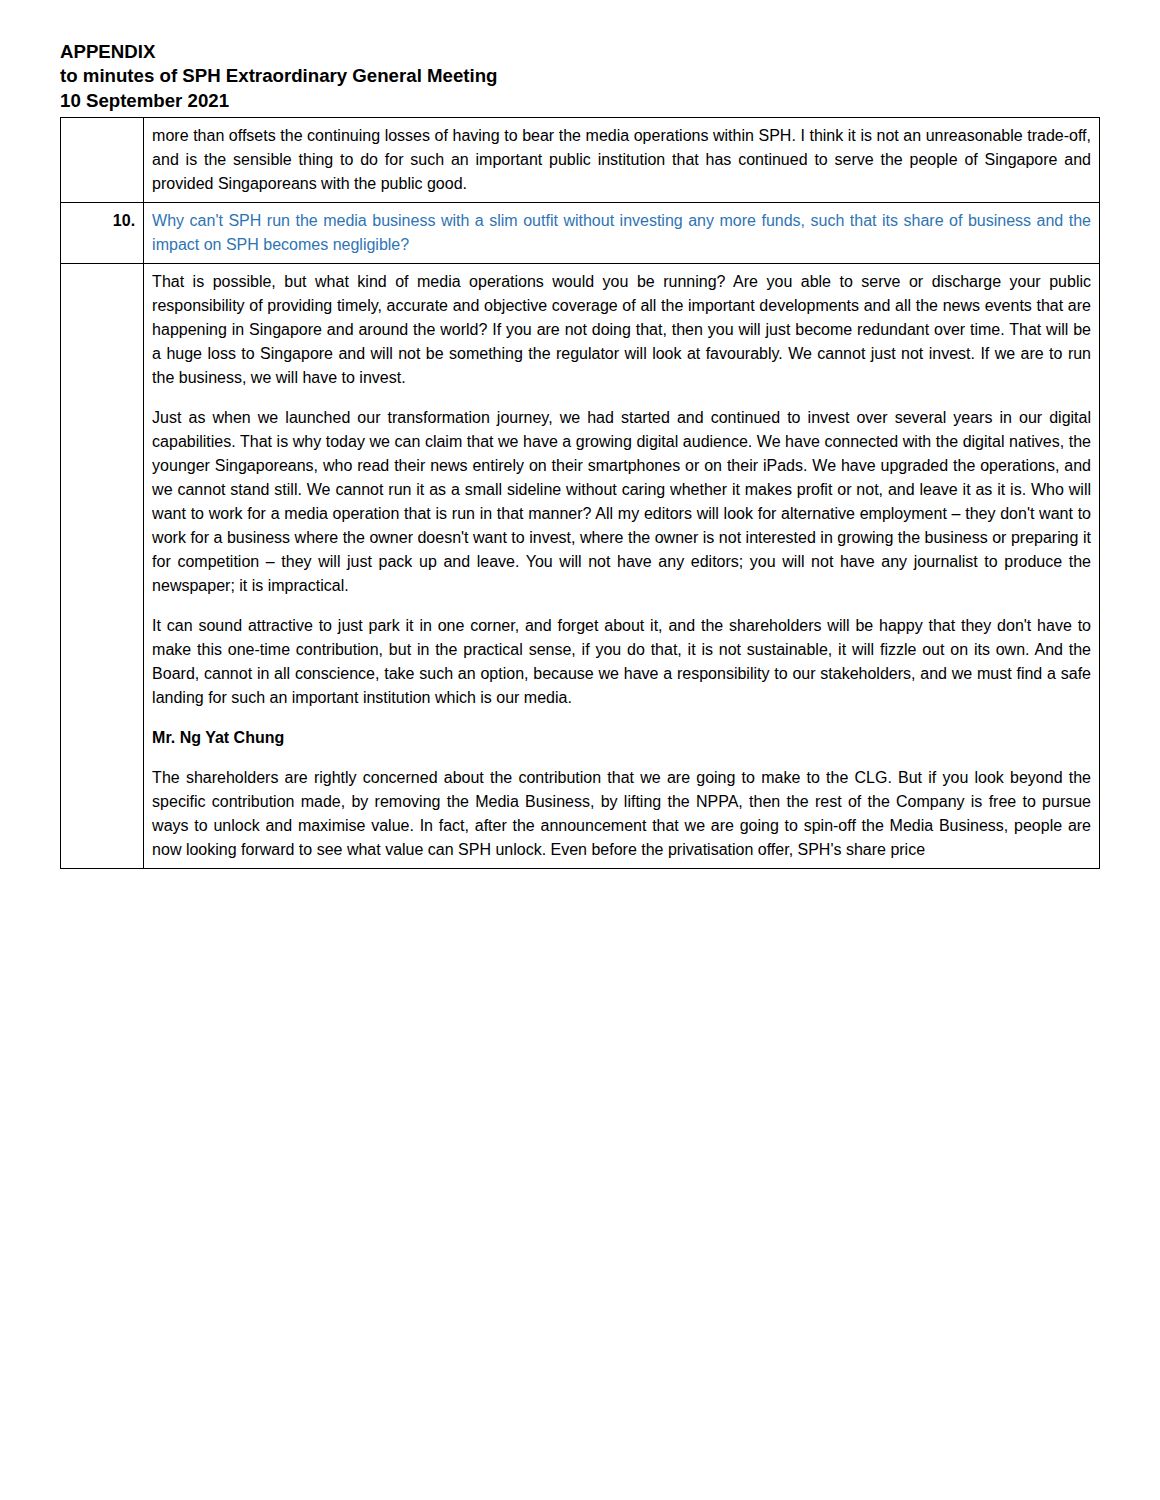APPENDIX
to minutes of SPH Extraordinary General Meeting
10 September 2021
| | more than offsets the continuing losses of having to bear the media operations within SPH. I think it is not an unreasonable trade-off, and is the sensible thing to do for such an important public institution that has continued to serve the people of Singapore and provided Singaporeans with the public good. |
| 10. | Why can't SPH run the media business with a slim outfit without investing any more funds, such that its share of business and the impact on SPH becomes negligible? |
| | That is possible, but what kind of media operations would you be running? Are you able to serve or discharge your public responsibility of providing timely, accurate and objective coverage of all the important developments and all the news events that are happening in Singapore and around the world? If you are not doing that, then you will just become redundant over time. That will be a huge loss to Singapore and will not be something the regulator will look at favourably. We cannot just not invest. If we are to run the business, we will have to invest. Just as when we launched our transformation journey, we had started and continued to invest over several years in our digital capabilities. That is why today we can claim that we have a growing digital audience. We have connected with the digital natives, the younger Singaporeans, who read their news entirely on their smartphones or on their iPads. We have upgraded the operations, and we cannot stand still. We cannot run it as a small sideline without caring whether it makes profit or not, and leave it as it is. Who will want to work for a media operation that is run in that manner? All my editors will look for alternative employment – they don't want to work for a business where the owner doesn't want to invest, where the owner is not interested in growing the business or preparing it for competition – they will just pack up and leave. You will not have any editors; you will not have any journalist to produce the newspaper; it is impractical. It can sound attractive to just park it in one corner, and forget about it, and the shareholders will be happy that they don't have to make this one-time contribution, but in the practical sense, if you do that, it is not sustainable, it will fizzle out on its own. And the Board, cannot in all conscience, take such an option, because we have a responsibility to our stakeholders, and we must find a safe landing for such an important institution which is our media. Mr. Ng Yat Chung The shareholders are rightly concerned about the contribution that we are going to make to the CLG. But if you look beyond the specific contribution made, by removing the Media Business, by lifting the NPPA, then the rest of the Company is free to pursue ways to unlock and maximise value. In fact, after the announcement that we are going to spin-off the Media Business, people are now looking forward to see what value can SPH unlock. Even before the privatisation offer, SPH's share price |